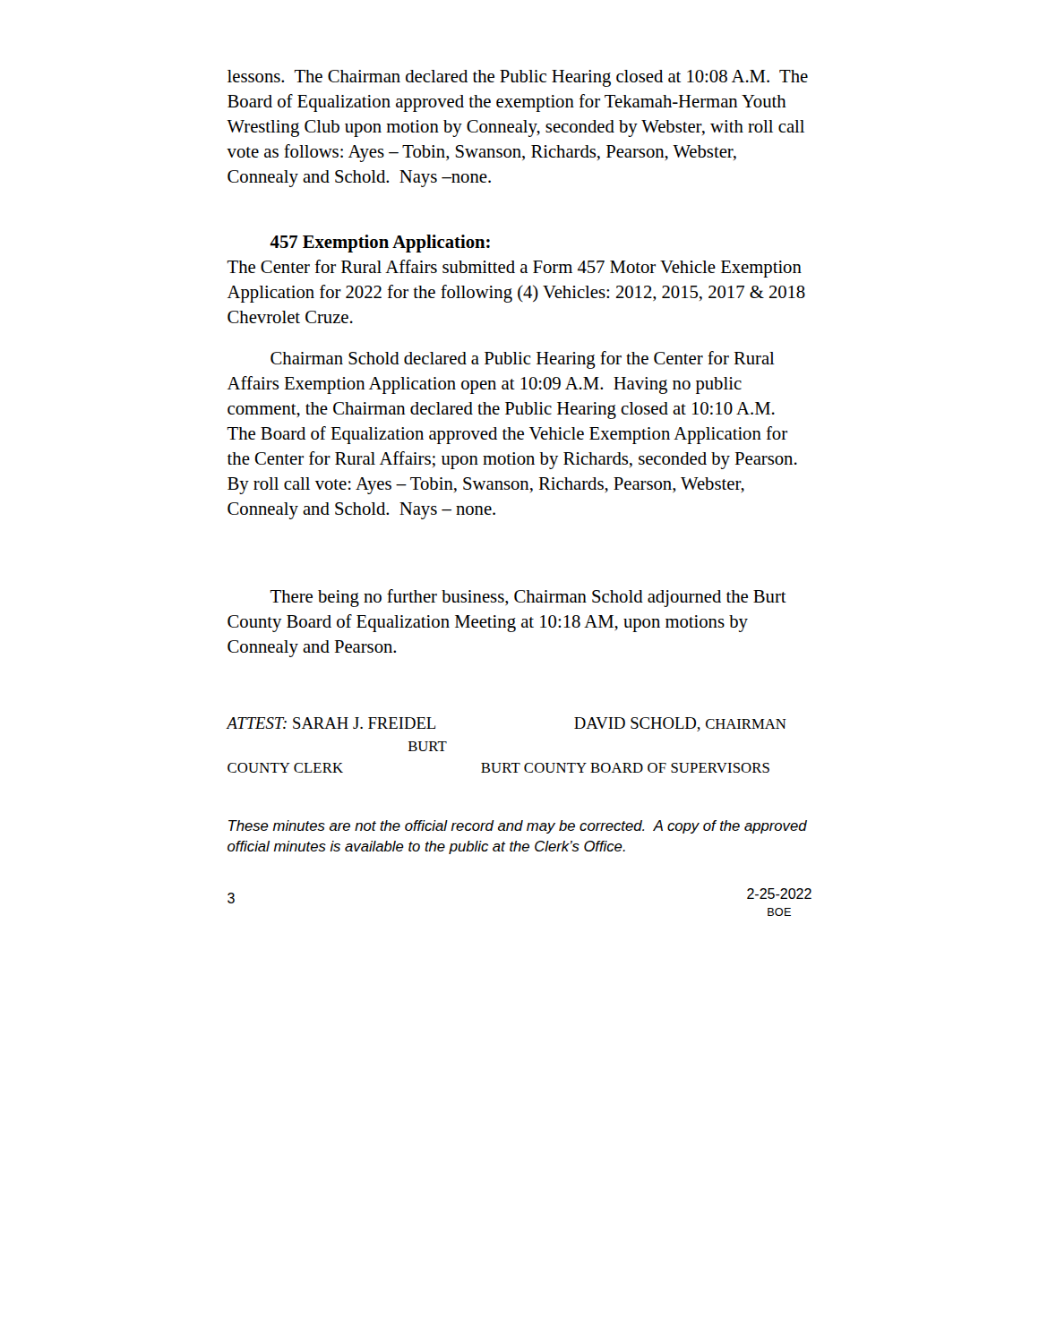lessons. The Chairman declared the Public Hearing closed at 10:08 A.M. The Board of Equalization approved the exemption for Tekamah-Herman Youth Wrestling Club upon motion by Connealy, seconded by Webster, with roll call vote as follows: Ayes – Tobin, Swanson, Richards, Pearson, Webster, Connealy and Schold. Nays –none.
457 Exemption Application:
The Center for Rural Affairs submitted a Form 457 Motor Vehicle Exemption Application for 2022 for the following (4) Vehicles: 2012, 2015, 2017 & 2018 Chevrolet Cruze.
Chairman Schold declared a Public Hearing for the Center for Rural Affairs Exemption Application open at 10:09 A.M. Having no public comment, the Chairman declared the Public Hearing closed at 10:10 A.M. The Board of Equalization approved the Vehicle Exemption Application for the Center for Rural Affairs; upon motion by Richards, seconded by Pearson. By roll call vote: Ayes – Tobin, Swanson, Richards, Pearson, Webster, Connealy and Schold. Nays – none.
There being no further business, Chairman Schold adjourned the Burt County Board of Equalization Meeting at 10:18 AM, upon motions by Connealy and Pearson.
ATTEST: SARAH J. FREIDEL DAVID SCHOLD, CHAIRMAN BURT COUNTY CLERK BURT COUNTY BOARD OF SUPERVISORS
These minutes are not the official record and may be corrected. A copy of the approved official minutes is available to the public at the Clerk’s Office.
3
2-25-2022
BOE